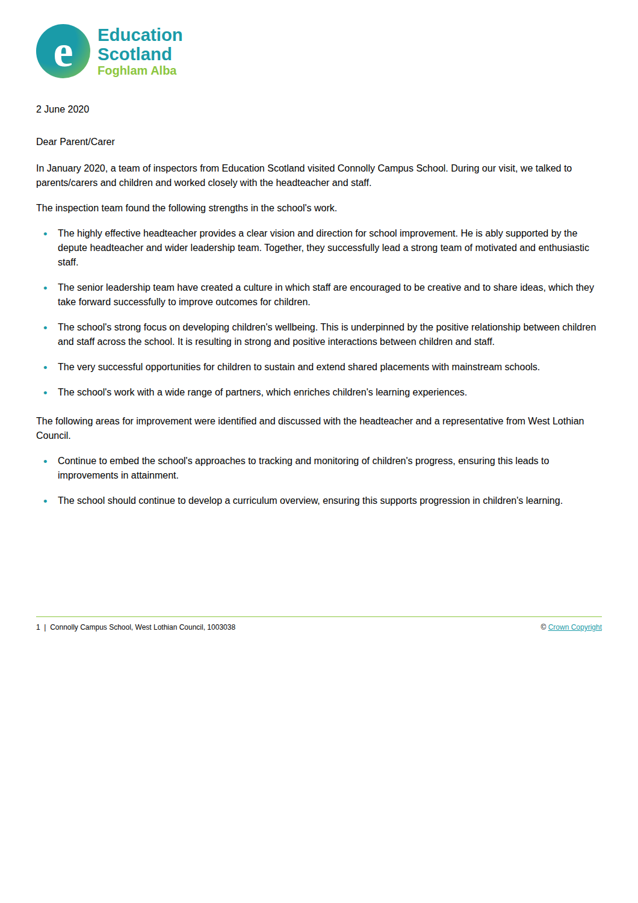e
Education
Scotland
Foghlam Alba
2 June 2020
Dear Parent/Carer
In January 2020, a team of inspectors from Education Scotland visited Connolly Campus School. During our visit, we talked to parents/carers and children and worked closely with the headteacher and staff.
The inspection team found the following strengths in the school's work.
The highly effective headteacher provides a clear vision and direction for school improvement. He is ably supported by the depute headteacher and wider leadership team. Together, they successfully lead a strong team of motivated and enthusiastic staff.
The senior leadership team have created a culture in which staff are encouraged to be creative and to share ideas, which they take forward successfully to improve outcomes for children.
The school's strong focus on developing children's wellbeing. This is underpinned by the positive relationship between children and staff across the school. It is resulting in strong and positive interactions between children and staff.
The very successful opportunities for children to sustain and extend shared placements with mainstream schools.
The school's work with a wide range of partners, which enriches children's learning experiences.
The following areas for improvement were identified and discussed with the headteacher and a representative from West Lothian Council.
Continue to embed the school's approaches to tracking and monitoring of children's progress, ensuring this leads to improvements in attainment.
The school should continue to develop a curriculum overview, ensuring this supports progression in children's learning.
1 | Connolly Campus School, West Lothian Council, 1003038 © Crown Copyright